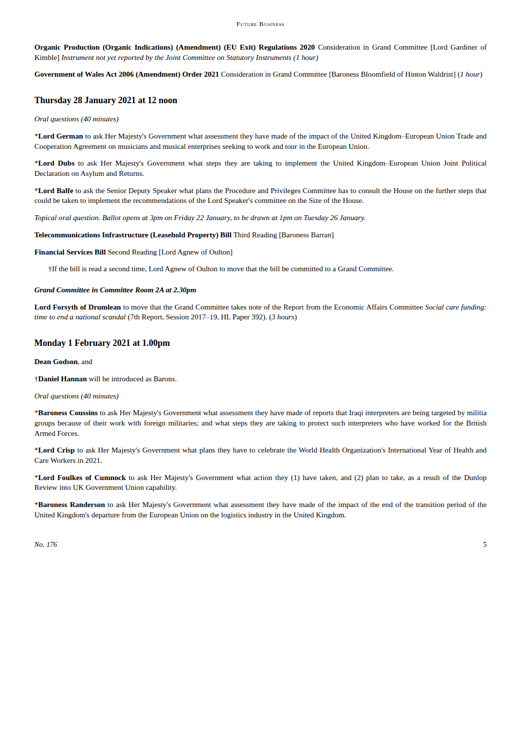Future Business
Organic Production (Organic Indications) (Amendment) (EU Exit) Regulations 2020 Consideration in Grand Committee [Lord Gardiner of Kimble] Instrument not yet reported by the Joint Committee on Statutory Instruments (1 hour)
Government of Wales Act 2006 (Amendment) Order 2021 Consideration in Grand Committee [Baroness Bloomfield of Hinton Waldrist] (1 hour)
Thursday 28 January 2021 at 12 noon
Oral questions (40 minutes)
*Lord German to ask Her Majesty's Government what assessment they have made of the impact of the United Kingdom–European Union Trade and Cooperation Agreement on musicians and musical enterprises seeking to work and tour in the European Union.
*Lord Dubs to ask Her Majesty's Government what steps they are taking to implement the United Kingdom–European Union Joint Political Declaration on Asylum and Returns.
*Lord Balfe to ask the Senior Deputy Speaker what plans the Procedure and Privileges Committee has to consult the House on the further steps that could be taken to implement the recommendations of the Lord Speaker's committee on the Size of the House.
Topical oral question. Ballot opens at 3pm on Friday 22 January, to be drawn at 1pm on Tuesday 26 January.
Telecommunications Infrastructure (Leasehold Property) Bill Third Reading [Baroness Barran]
Financial Services Bill Second Reading [Lord Agnew of Oulton]
†If the bill is read a second time, Lord Agnew of Oulton to move that the bill be committed to a Grand Committee.
Grand Committee in Committee Room 2A at 2.30pm
Lord Forsyth of Drumlean to move that the Grand Committee takes note of the Report from the Economic Affairs Committee Social care funding: time to end a national scandal (7th Report, Session 2017–19, HL Paper 392). (3 hours)
Monday 1 February 2021 at 1.00pm
Dean Godson, and
†Daniel Hannan will be introduced as Barons.
Oral questions (40 minutes)
*Baroness Coussins to ask Her Majesty's Government what assessment they have made of reports that Iraqi interpreters are being targeted by militia groups because of their work with foreign militaries; and what steps they are taking to protect such interpreters who have worked for the British Armed Forces.
*Lord Crisp to ask Her Majesty's Government what plans they have to celebrate the World Health Organization's International Year of Health and Care Workers in 2021.
*Lord Foulkes of Cumnock to ask Her Majesty's Government what action they (1) have taken, and (2) plan to take, as a result of the Dunlop Review into UK Government Union capability.
*Baroness Randerson to ask Her Majesty's Government what assessment they have made of the impact of the end of the transition period of the United Kingdom's departure from the European Union on the logistics industry in the United Kingdom.
No. 176 5